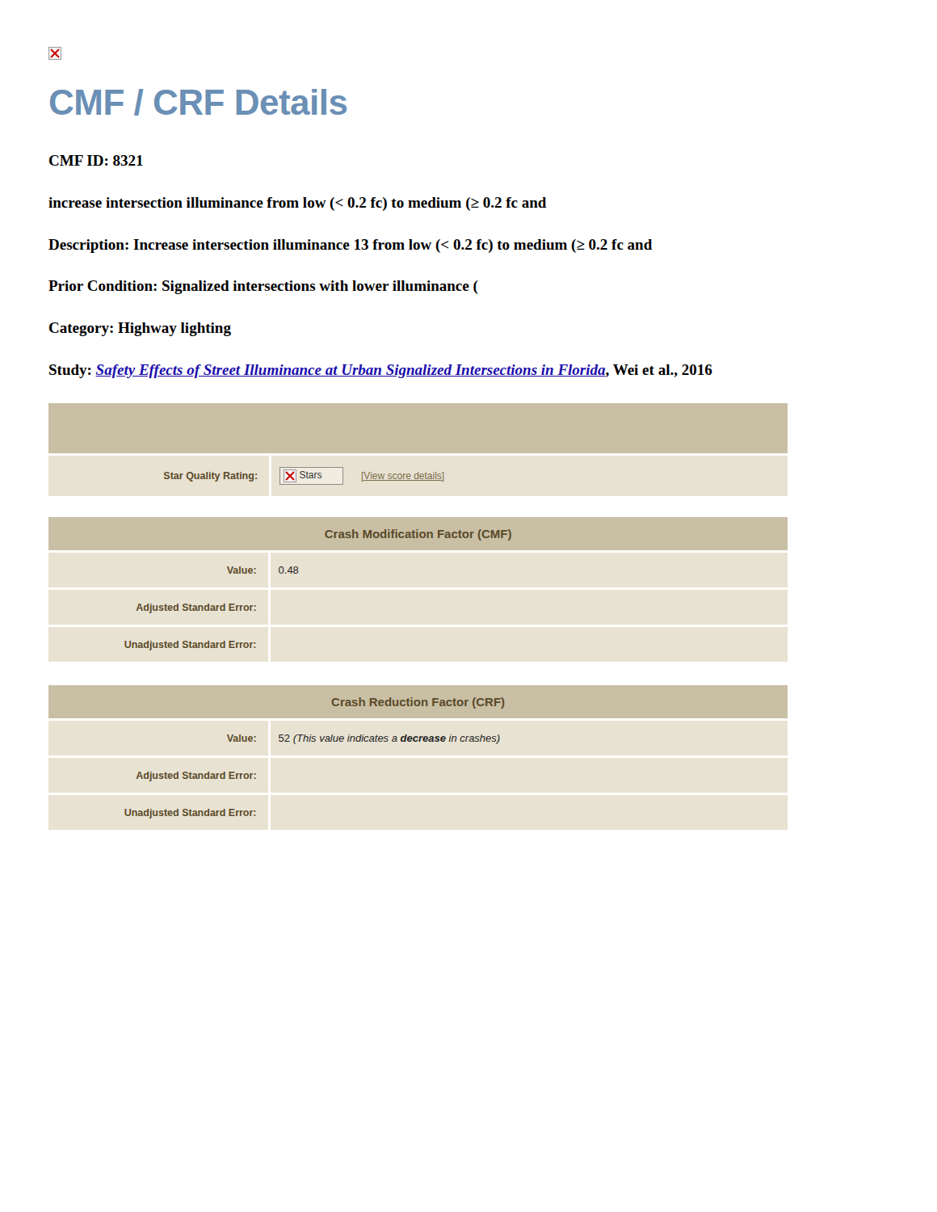CMF / CRF Details
CMF ID: 8321
increase intersection illuminance from low (< 0.2 fc) to medium (≥ 0.2 fc and
Description: Increase intersection illuminance 13 from low (< 0.2 fc) to medium (≥ 0.2 fc and
Prior Condition: Signalized intersections with lower illuminance (
Category: Highway lighting
Study: Safety Effects of Street Illuminance at Urban Signalized Intersections in Florida, Wei et al., 2016
| Star Quality Rating: | Stars [ View score details ] |
Crash Modification Factor (CMF)
| Value: | 0.48 |
| Adjusted Standard Error: | |
| Unadjusted Standard Error: | |
Crash Reduction Factor (CRF)
| Value: | 52 (This value indicates a decrease in crashes) |
| Adjusted Standard Error: | |
| Unadjusted Standard Error: | |